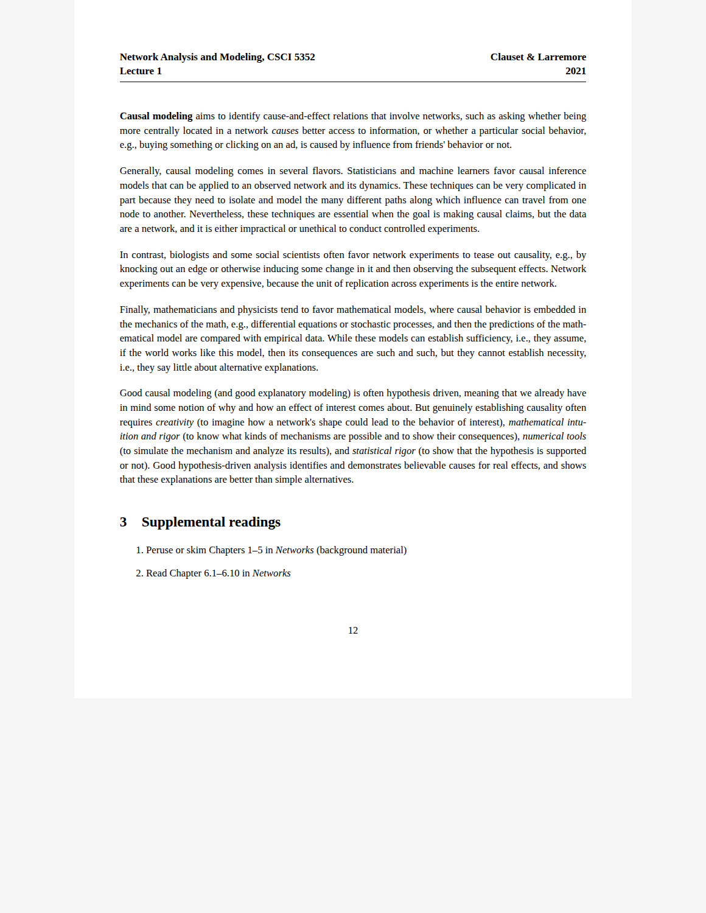Network Analysis and Modeling, CSCI 5352
Clauset & Larremore
Lecture 1
2021
Causal modeling aims to identify cause-and-effect relations that involve networks, such as asking whether being more centrally located in a network causes better access to information, or whether a particular social behavior, e.g., buying something or clicking on an ad, is caused by influence from friends' behavior or not.
Generally, causal modeling comes in several flavors. Statisticians and machine learners favor causal inference models that can be applied to an observed network and its dynamics. These techniques can be very complicated in part because they need to isolate and model the many different paths along which influence can travel from one node to another. Nevertheless, these techniques are essential when the goal is making causal claims, but the data are a network, and it is either impractical or unethical to conduct controlled experiments.
In contrast, biologists and some social scientists often favor network experiments to tease out causality, e.g., by knocking out an edge or otherwise inducing some change in it and then observing the subsequent effects. Network experiments can be very expensive, because the unit of replication across experiments is the entire network.
Finally, mathematicians and physicists tend to favor mathematical models, where causal behavior is embedded in the mechanics of the math, e.g., differential equations or stochastic processes, and then the predictions of the mathematical model are compared with empirical data. While these models can establish sufficiency, i.e., they assume, if the world works like this model, then its consequences are such and such, but they cannot establish necessity, i.e., they say little about alternative explanations.
Good causal modeling (and good explanatory modeling) is often hypothesis driven, meaning that we already have in mind some notion of why and how an effect of interest comes about. But genuinely establishing causality often requires creativity (to imagine how a network's shape could lead to the behavior of interest), mathematical intuition and rigor (to know what kinds of mechanisms are possible and to show their consequences), numerical tools (to simulate the mechanism and analyze its results), and statistical rigor (to show that the hypothesis is supported or not). Good hypothesis-driven analysis identifies and demonstrates believable causes for real effects, and shows that these explanations are better than simple alternatives.
3 Supplemental readings
Peruse or skim Chapters 1–5 in Networks (background material)
Read Chapter 6.1–6.10 in Networks
12